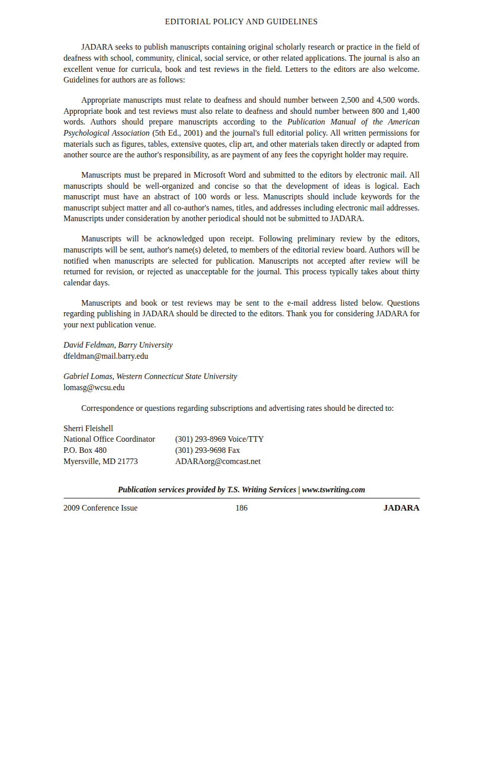EDITORIAL POLICY AND GUIDELINES
JADARA seeks to publish manuscripts containing original scholarly research or practice in the field of deafness with school, community, clinical, social service, or other related applications. The journal is also an excellent venue for curricula, book and test reviews in the field. Letters to the editors are also welcome. Guidelines for authors are as follows:
Appropriate manuscripts must relate to deafness and should number between 2,500 and 4,500 words. Appropriate book and test reviews must also relate to deafness and should number between 800 and 1,400 words. Authors should prepare manuscripts according to the Publication Manual of the American Psychological Association (5th Ed., 2001) and the journal's full editorial policy. All written permissions for materials such as figures, tables, extensive quotes, clip art, and other materials taken directly or adapted from another source are the author's responsibility, as are payment of any fees the copyright holder may require.
Manuscripts must be prepared in Microsoft Word and submitted to the editors by electronic mail. All manuscripts should be well-organized and concise so that the development of ideas is logical. Each manuscript must have an abstract of 100 words or less. Manuscripts should include keywords for the manuscript subject matter and all co-author's names, titles, and addresses including electronic mail addresses. Manuscripts under consideration by another periodical should not be submitted to JADARA.
Manuscripts will be acknowledged upon receipt. Following preliminary review by the editors, manuscripts will be sent, author's name(s) deleted, to members of the editorial review board. Authors will be notified when manuscripts are selected for publication. Manuscripts not accepted after review will be returned for revision, or rejected as unacceptable for the journal. This process typically takes about thirty calendar days.
Manuscripts and book or test reviews may be sent to the e-mail address listed below. Questions regarding publishing in JADARA should be directed to the editors. Thank you for considering JADARA for your next publication venue.
David Feldman, Barry University
dfeldman@mail.barry.edu
Gabriel Lomas, Western Connecticut State University
lomasg@wcsu.edu
Correspondence or questions regarding subscriptions and advertising rates should be directed to:
| Sherri Fleishell | |
| National Office Coordinator | (301) 293-8969 Voice/TTY |
| P.O. Box 480 | (301) 293-9698 Fax |
| Myersville, MD 21773 | ADARAorg@comcast.net |
Publication services provided by T.S. Writing Services | www.tswriting.com
2009 Conference Issue
186
JADARA